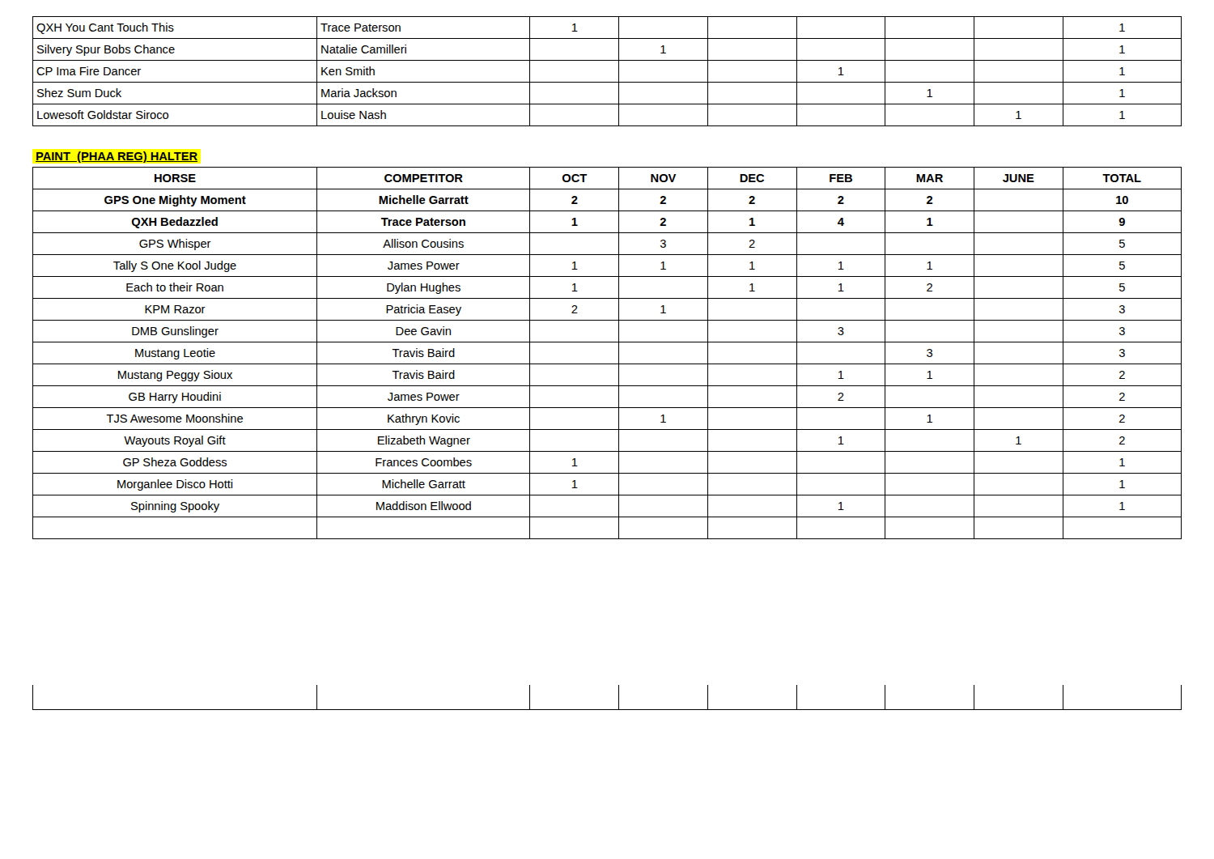| QXH You Cant Touch This | Trace Paterson | 1 | | | | | | 1 |
| Silvery Spur Bobs Chance | Natalie Camilleri | | 1 | | | | | 1 |
| CP Ima Fire Dancer | Ken Smith | | | | 1 | | | 1 |
| Shez Sum Duck | Maria Jackson | | | | | 1 | | 1 |
| Lowesoft Goldstar Siroco | Louise Nash | | | | | | 1 | 1 |
PAINT (PHAA REG) HALTER
| HORSE | COMPETITOR | OCT | NOV | DEC | FEB | MAR | JUNE | TOTAL |
| --- | --- | --- | --- | --- | --- | --- | --- | --- |
| GPS One Mighty Moment | Michelle Garratt | 2 | 2 | 2 | 2 | 2 | | 10 |
| QXH Bedazzled | Trace Paterson | 1 | 2 | 1 | 4 | 1 | | 9 |
| GPS Whisper | Allison Cousins | | 3 | 2 | | | | 5 |
| Tally S One Kool Judge | James Power | 1 | 1 | 1 | 1 | 1 | | 5 |
| Each to their Roan | Dylan Hughes | 1 | | 1 | 1 | 2 | | 5 |
| KPM Razor | Patricia Easey | 2 | 1 | | | | | 3 |
| DMB Gunslinger | Dee Gavin | | | | 3 | | | 3 |
| Mustang Leotie | Travis Baird | | | | | 3 | | 3 |
| Mustang Peggy Sioux | Travis Baird | | | | 1 | 1 | | 2 |
| GB Harry Houdini | James Power | | | | 2 | | | 2 |
| TJS Awesome Moonshine | Kathryn Kovic | | 1 | | | 1 | | 2 |
| Wayouts Royal Gift | Elizabeth Wagner | | | | 1 | | 1 | 2 |
| GP Sheza Goddess | Frances Coombes | 1 | | | | | | 1 |
| Morganlee Disco Hotti | Michelle Garratt | 1 | | | | | | 1 |
| Spinning Spooky | Maddison Ellwood | | | | 1 | | | 1 |